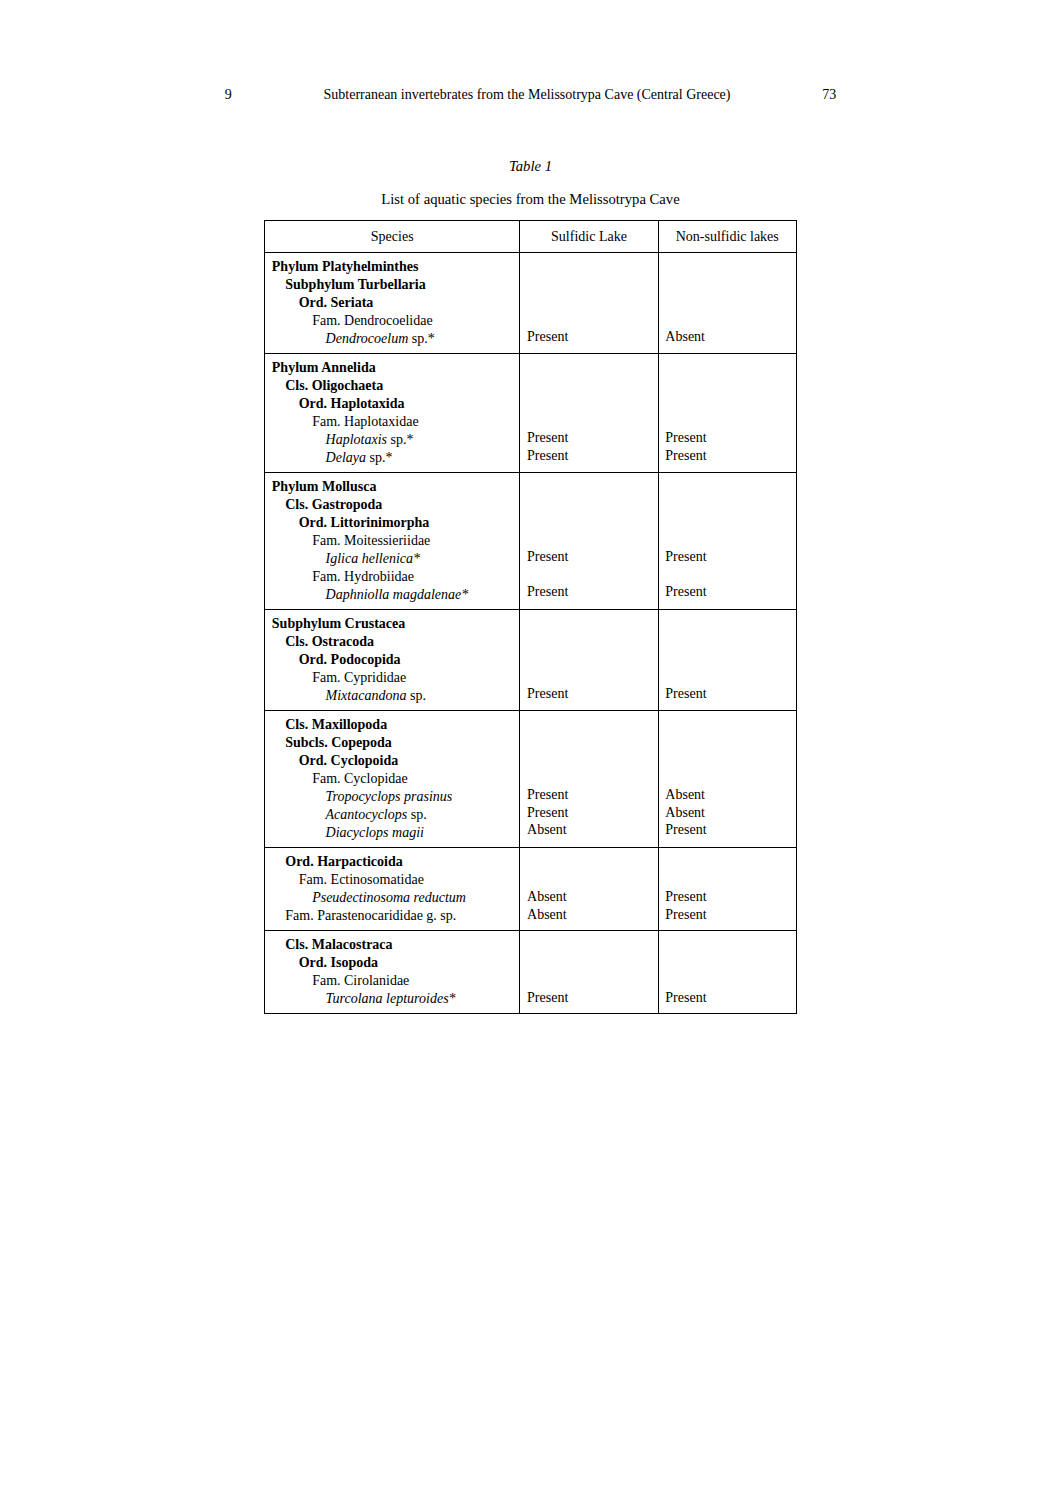9 Subterranean invertebrates from the Melissotrypa Cave (Central Greece) 73
Table 1
List of aquatic species from the Melissotrypa Cave
| Species | Sulfidic Lake | Non-sulfidic lakes |
| --- | --- | --- |
| Phylum Platyhelminthes Subphylum Turbellaria Ord. Seriata Fam. Dendrocoelidae Dendrocoelum sp.* | Present | Absent |
| Phylum Annelida Cls. Oligochaeta Ord. Haplotaxida Fam. Haplotaxidae Haplotaxis sp.* Delaya sp.* | Present Present | Present Present |
| Phylum Mollusca Cls. Gastropoda Ord. Littorinimorpha Fam. Moitessieriidae Iglica hellenica * Fam. Hydrobiidae Daphniolla magdalenae * | Present Present | Present Present |
| Subphylum Crustacea Cls. Ostracoda Ord. Podocopida Fam. Cyprididae Mixtacandona sp. | Present | Present |
| Cls. Maxillopoda Subcls. Copepoda Ord. Cyclopoida Fam. Cyclopidae Tropocyclops prasinus Acantocyclops sp. Diacyclops magii | Present Present Absent | Absent Absent Present |
| Ord. Harpacticoida Fam. Ectinosomatidae Pseudectinosoma reductum Fam. Parastenocarididae g. sp. | Absent Absent | Present Present |
| Cls. Malacostraca Ord. Isopoda Fam. Cirolanidae Turcolana lepturoides * | Present | Present |